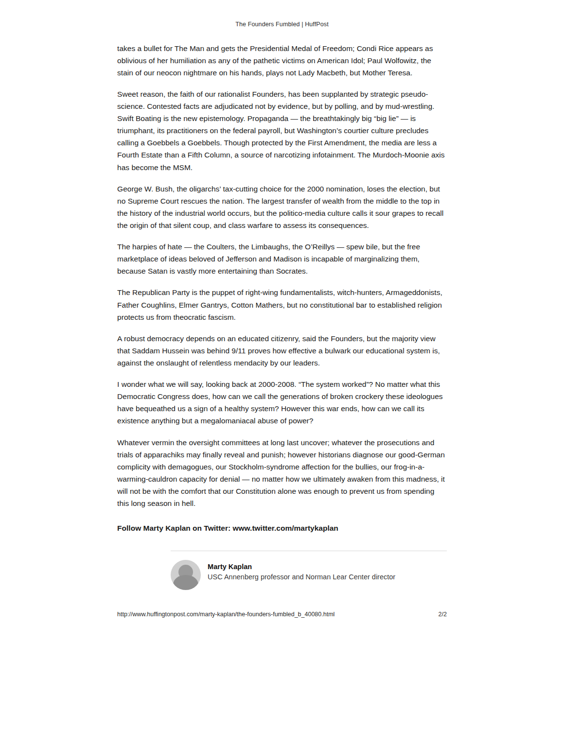The Founders Fumbled | HuffPost
takes a bullet for The Man and gets the Presidential Medal of Freedom; Condi Rice appears as oblivious of her humiliation as any of the pathetic victims on American Idol; Paul Wolfowitz, the stain of our neocon nightmare on his hands, plays not Lady Macbeth, but Mother Teresa.
Sweet reason, the faith of our rationalist Founders, has been supplanted by strategic pseudo-science. Contested facts are adjudicated not by evidence, but by polling, and by mud-wrestling. Swift Boating is the new epistemology. Propaganda — the breathtakingly big “big lie” — is triumphant, its practitioners on the federal payroll, but Washington’s courtier culture precludes calling a Goebbels a Goebbels. Though protected by the First Amendment, the media are less a Fourth Estate than a Fifth Column, a source of narcotizing infotainment. The Murdoch-Moonie axis has become the MSM.
George W. Bush, the oligarchs’ tax-cutting choice for the 2000 nomination, loses the election, but no Supreme Court rescues the nation. The largest transfer of wealth from the middle to the top in the history of the industrial world occurs, but the politico-media culture calls it sour grapes to recall the origin of that silent coup, and class warfare to assess its consequences.
The harpies of hate — the Coulters, the Limbaughs, the O’Reillys — spew bile, but the free marketplace of ideas beloved of Jefferson and Madison is incapable of marginalizing them, because Satan is vastly more entertaining than Socrates.
The Republican Party is the puppet of right-wing fundamentalists, witch-hunters, Armageddonists, Father Coughlins, Elmer Gantrys, Cotton Mathers, but no constitutional bar to established religion protects us from theocratic fascism.
A robust democracy depends on an educated citizenry, said the Founders, but the majority view that Saddam Hussein was behind 9/11 proves how effective a bulwark our educational system is, against the onslaught of relentless mendacity by our leaders.
I wonder what we will say, looking back at 2000-2008. “The system worked”? No matter what this Democratic Congress does, how can we call the generations of broken crockery these ideologues have bequeathed us a sign of a healthy system? However this war ends, how can we call its existence anything but a megalomaniacal abuse of power?
Whatever vermin the oversight committees at long last uncover; whatever the prosecutions and trials of apparachiks may finally reveal and punish; however historians diagnose our good-German complicity with demagogues, our Stockholm-syndrome affection for the bullies, our frog-in-a-warming-cauldron capacity for denial — no matter how we ultimately awaken from this madness, it will not be with the comfort that our Constitution alone was enough to prevent us from spending this long season in hell.
Follow Marty Kaplan on Twitter: www.twitter.com/martykaplan
Marty Kaplan
USC Annenberg professor and Norman Lear Center director
http://www.huffingtonpost.com/marty-kaplan/the-founders-fumbled_b_40080.html 2/2